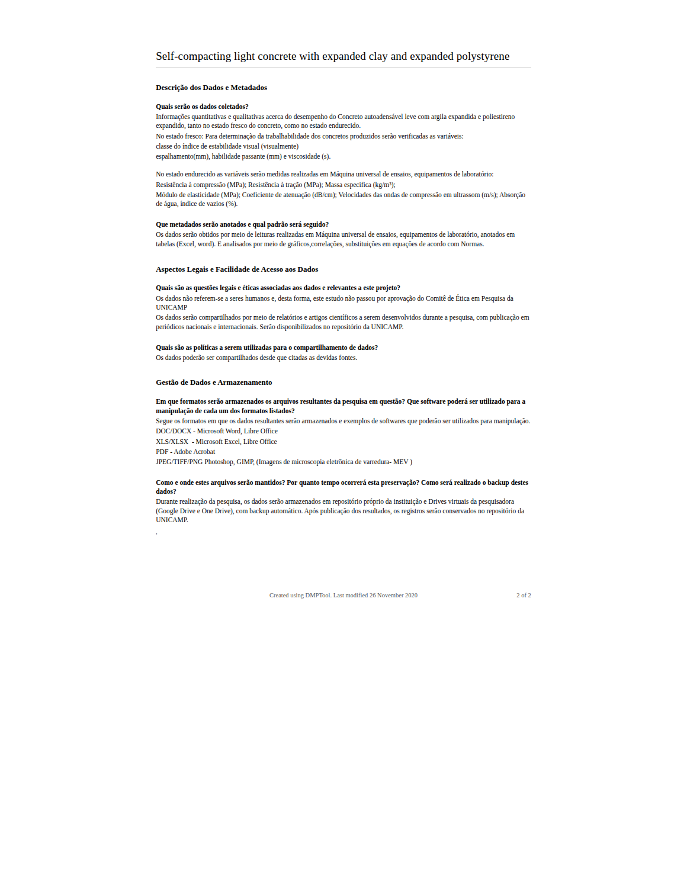Self-compacting light concrete with expanded clay and expanded polystyrene
Descrição dos Dados e Metadados
Quais serão os dados coletados?
Informações quantitativas e qualitativas acerca do desempenho do Concreto autoadensável leve com argila expandida e poliestireno expandido, tanto no estado fresco do concreto, como no estado endurecido.
No estado fresco: Para determinação da trabalhabilidade dos concretos produzidos serão verificadas as variáveis:
classe do índice de estabilidade visual (visualmente)
espalhamento(mm), habilidade passante (mm) e viscosidade (s).
No estado endurecido as variáveis serão medidas realizadas em Máquina universal de ensaios, equipamentos de laboratório:
Resistência à compressão (MPa); Resistência à tração (MPa); Massa especifica (kg/m³);
Módulo de elasticidade (MPa); Coeficiente de atenuação (dB/cm); Velocidades das ondas de compressão em ultrassom (m/s); Absorção de água, índice de vazios (%).
Que metadados serão anotados e qual padrão será seguido?
Os dados serão obtidos por meio de leituras realizadas em Máquina universal de ensaios, equipamentos de laboratório, anotados em tabelas (Excel, word). E analisados por meio de gráficos,correlações, substituições em equações de acordo com Normas.
Aspectos Legais e Facilidade de Acesso aos Dados
Quais são as questões legais e éticas associadas aos dados e relevantes a este projeto?
Os dados não referem-se a seres humanos e, desta forma, este estudo não passou por aprovação do Comitê de Ética em Pesquisa da UNICAMP
Os dados serão compartilhados por meio de relatórios e artigos científicos a serem desenvolvidos durante a pesquisa, com publicação em periódicos nacionais e internacionais. Serão disponibilizados no repositório da UNICAMP.
Quais são as políticas a serem utilizadas para o compartilhamento de dados?
Os dados poderão ser compartilhados desde que citadas as devidas fontes.
Gestão de Dados e Armazenamento
Em que formatos serão armazenados os arquivos resultantes da pesquisa em questão? Que software poderá ser utilizado para a manipulação de cada um dos formatos listados?
Segue os formatos em que os dados resultantes serão armazenados e exemplos de softwares que poderão ser utilizados para manipulação.
DOC/DOCX - Microsoft Word, Libre Office
XLS/XLSX - Microsoft Excel, Libre Office
PDF - Adobe Acrobat
JPEG/TIFF/PNG Photoshop, GIMP, (Imagens de microscopia eletrônica de varredura- MEV )
Como e onde estes arquivos serão mantidos? Por quanto tempo ocorrerá esta preservação? Como será realizado o backup destes dados?
Durante realização da pesquisa, os dados serão armazenados em repositório próprio da instituição e Drives virtuais da pesquisadora (Google Drive e One Drive), com backup automático. Após publicação dos resultados, os registros serão conservados no repositório da UNICAMP.
,
Created using DMPTool. Last modified 26 November 2020
2 of 2